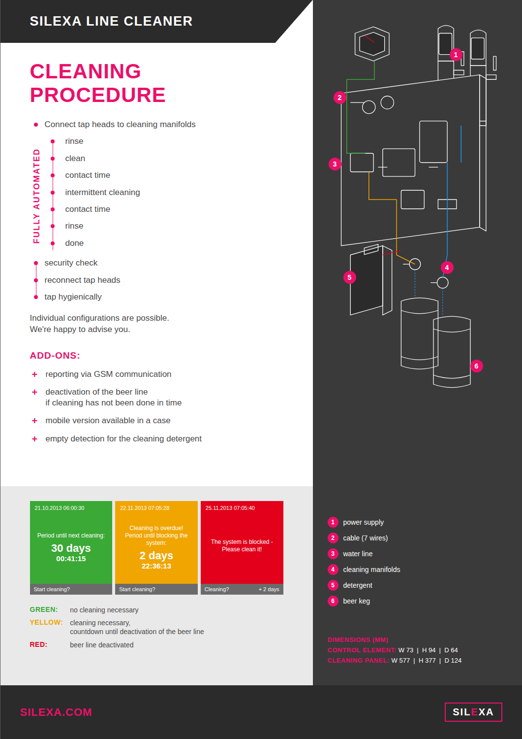SILEXA LINE CLEANER
Cleaning Procedure
Connect tap heads to cleaning manifolds
Fully automated
rinse
clean
contact time
intermittent cleaning
contact time
rinse
done
security check
reconnect tap heads
tap hygienically
Individual configurations are possible.
We're happy to advise you.
Add-ons:
reporting via GSM communication
deactivation of the beer line
if cleaning has not been done in time
mobile version available in a case
empty detection for the cleaning detergent
21.10.2013 06:00:30
Period until next cleaning:
30 days
00:41:15
Start cleaning?
22.11.2013 07:05:28
Cleaning is overdue!
Period until blocking the system:
2 days
22:36:13
Start cleaning?
25.11.2013 07:05:40
The system is blocked -
Please clean it!
Cleaning?+ 2 days
| GREEN: | no cleaning necessary |
| YELLOW: | cleaning necessary, countdown until deactivation of the beer line |
| RED: | beer line deactivated |
1 2 3 4 5 6
1 power supply
2 cable (7 wires)
3 water line
4 cleaning manifolds
5 detergent
6 beer keg
Dimensions (mm)
Control element: W 73 | H 94 | D 64
Cleaning panel: W 577 | H 377 | D 124
SILEXA.COM
SILEXA